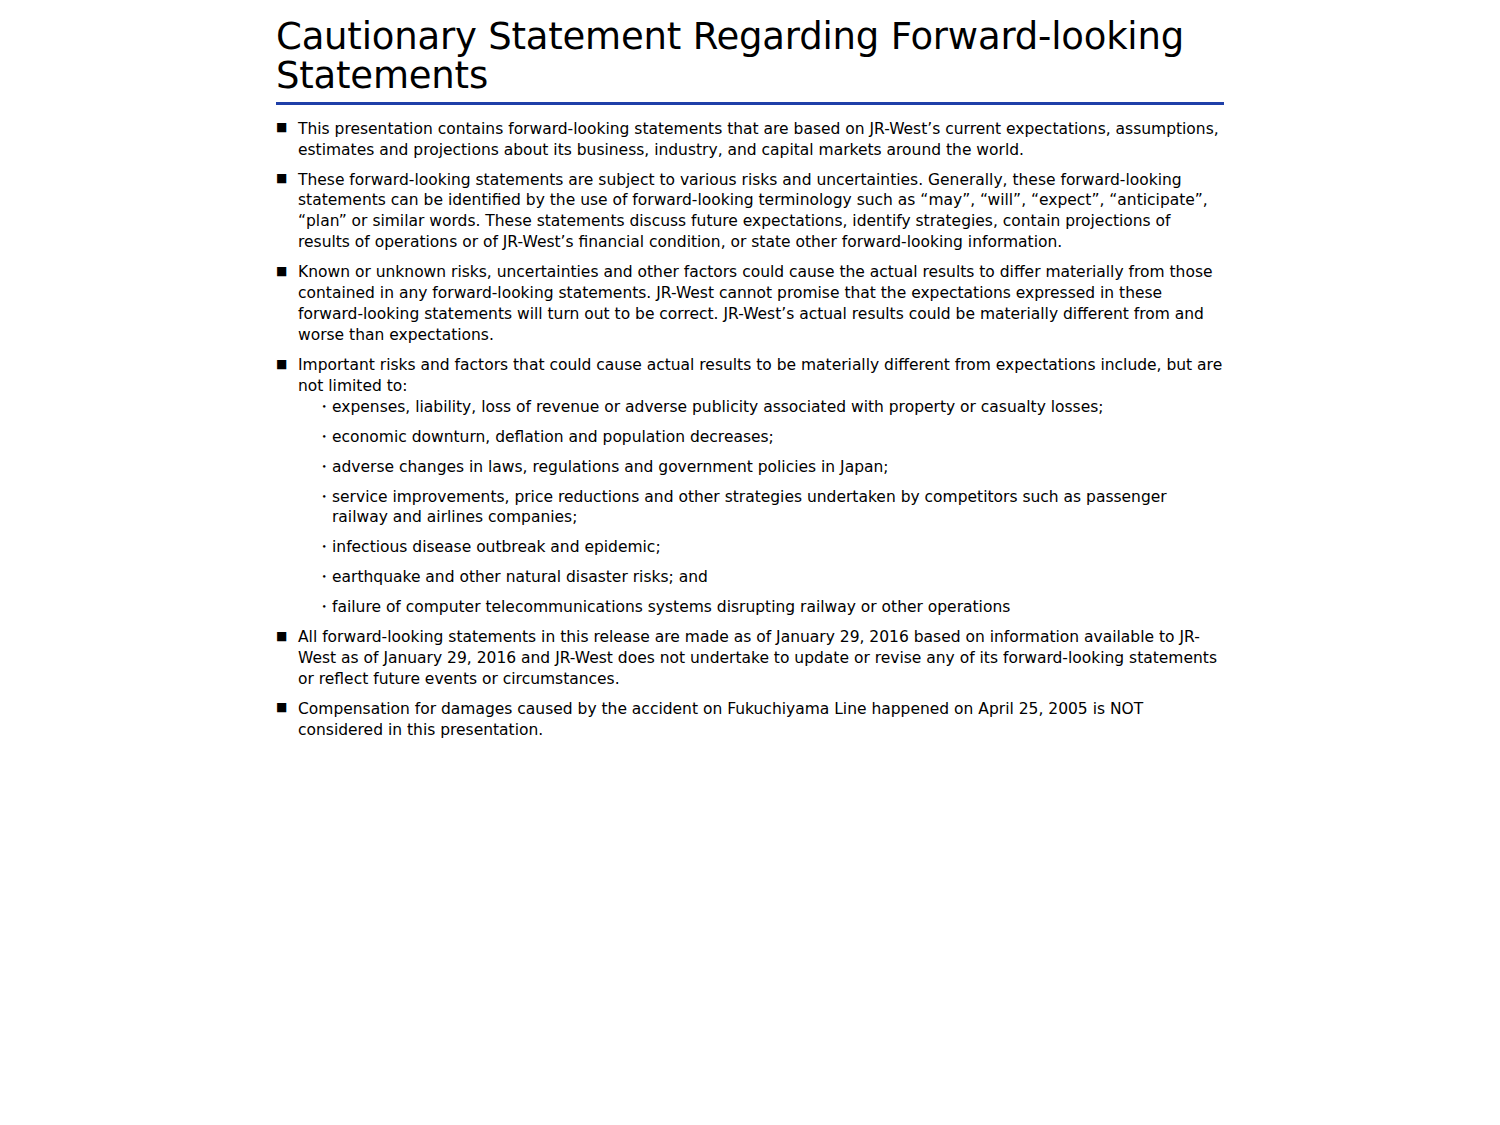Cautionary Statement Regarding Forward-looking Statements
This presentation contains forward-looking statements that are based on JR-West’s current expectations, assumptions, estimates and projections about its business, industry, and capital markets around the world.
These forward-looking statements are subject to various risks and uncertainties. Generally, these forward-looking statements can be identified by the use of forward-looking terminology such as “may”, “will”, “expect”, “anticipate”, “plan” or similar words. These statements discuss future expectations, identify strategies, contain projections of results of operations or of JR-West’s financial condition, or state other forward-looking information.
Known or unknown risks, uncertainties and other factors could cause the actual results to differ materially from those contained in any forward-looking statements. JR-West cannot promise that the expectations expressed in these forward-looking statements will turn out to be correct. JR-West’s actual results could be materially different from and worse than expectations.
Important risks and factors that could cause actual results to be materially different from expectations include, but are not limited to:
expenses, liability, loss of revenue or adverse publicity associated with property or casualty losses;
economic downturn, deflation and population decreases;
adverse changes in laws, regulations and government policies in Japan;
service improvements, price reductions and other strategies undertaken by competitors such as passenger railway and airlines companies;
infectious disease outbreak and epidemic;
earthquake and other natural disaster risks; and
failure of computer telecommunications systems disrupting railway or other operations
All forward-looking statements in this release are made as of January 29, 2016 based on information available to JR-West as of January 29, 2016 and JR-West does not undertake to update or revise any of its forward-looking statements or reflect future events or circumstances.
Compensation for damages caused by the accident on Fukuchiyama Line happened on April 25, 2005 is NOT considered in this presentation.